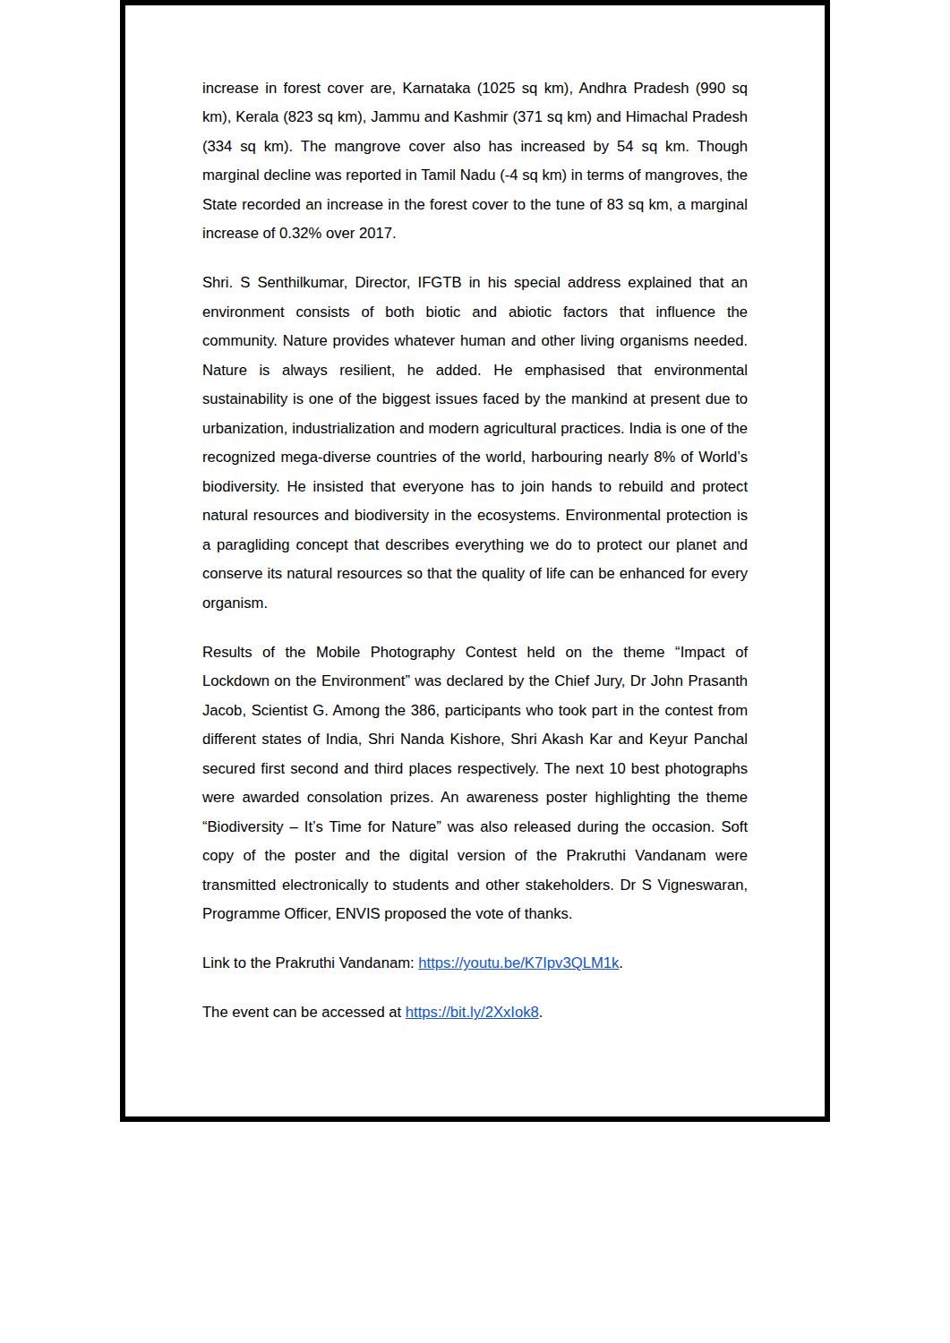increase in forest cover are, Karnataka (1025 sq km), Andhra Pradesh (990 sq km), Kerala (823 sq km), Jammu and Kashmir (371 sq km) and Himachal Pradesh (334 sq km). The mangrove cover also has increased by 54 sq km. Though marginal decline was reported in Tamil Nadu (-4 sq km) in terms of mangroves, the State recorded an increase in the forest cover to the tune of 83 sq km, a marginal increase of 0.32% over 2017.
Shri. S Senthilkumar, Director, IFGTB in his special address explained that an environment consists of both biotic and abiotic factors that influence the community. Nature provides whatever human and other living organisms needed. Nature is always resilient, he added. He emphasised that environmental sustainability is one of the biggest issues faced by the mankind at present due to urbanization, industrialization and modern agricultural practices. India is one of the recognized mega-diverse countries of the world, harbouring nearly 8% of World’s biodiversity. He insisted that everyone has to join hands to rebuild and protect natural resources and biodiversity in the ecosystems. Environmental protection is a paragliding concept that describes everything we do to protect our planet and conserve its natural resources so that the quality of life can be enhanced for every organism.
Results of the Mobile Photography Contest held on the theme “Impact of Lockdown on the Environment” was declared by the Chief Jury, Dr John Prasanth Jacob, Scientist G. Among the 386, participants who took part in the contest from different states of India, Shri Nanda Kishore, Shri Akash Kar and Keyur Panchal secured first second and third places respectively. The next 10 best photographs were awarded consolation prizes. An awareness poster highlighting the theme “Biodiversity – It’s Time for Nature” was also released during the occasion. Soft copy of the poster and the digital version of the Prakruthi Vandanam were transmitted electronically to students and other stakeholders. Dr S Vigneswaran, Programme Officer, ENVIS proposed the vote of thanks.
Link to the Prakruthi Vandanam: https://youtu.be/K7Ipv3QLM1k.
The event can be accessed at https://bit.ly/2XxIok8.